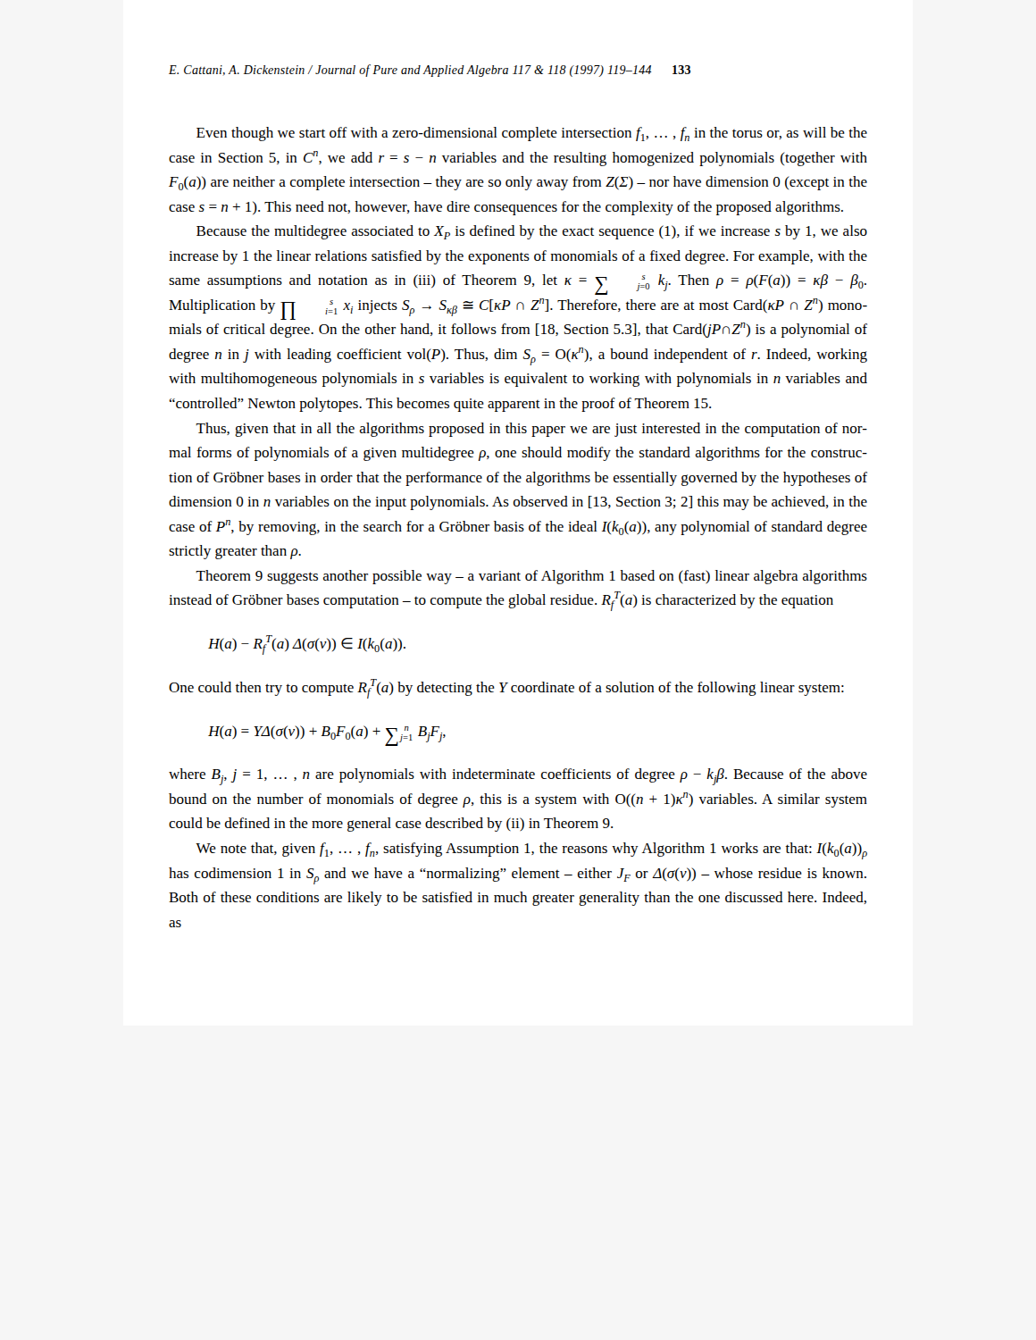E. Cattani, A. Dickenstein / Journal of Pure and Applied Algebra 117 & 118 (1997) 119–144133
Even though we start off with a zero-dimensional complete intersection f1, … , fn in the torus or, as will be the case in Section 5, in Cn, we add r = s − n variables and the resulting homogenized polynomials (together with F0(a)) are neither a complete intersection – they are so only away from Z(Σ) – nor have dimension 0 (except in the case s = n + 1). This need not, however, have dire consequences for the complexity of the proposed algorithms.
Because the multidegree associated to XP is defined by the exact sequence (1), if we increase s by 1, we also increase by 1 the linear relations satisfied by the exponents of monomials of a fixed degree. For example, with the same assumptions and notation as in (iii) of Theorem 9, let κ = ∑sj=0 kj. Then ρ = ρ(F(a)) = κβ − β0. Multiplication by ∏si=1 xi injects Sρ → Sκβ ≅ C[κP ∩ Zn]. Therefore, there are at most Card(κP ∩ Zn) monomials of critical degree. On the other hand, it follows from [18, Section 5.3], that Card(jP∩Zn) is a polynomial of degree n in j with leading coefficient vol(P). Thus, dim Sρ = O(κn), a bound independent of r. Indeed, working with multihomogeneous polynomials in s variables is equivalent to working with polynomials in n variables and “controlled” Newton polytopes. This becomes quite apparent in the proof of Theorem 15.
Thus, given that in all the algorithms proposed in this paper we are just interested in the computation of normal forms of polynomials of a given multidegree ρ, one should modify the standard algorithms for the construction of Gröbner bases in order that the performance of the algorithms be essentially governed by the hypotheses of dimension 0 in n variables on the input polynomials. As observed in [13, Section 3; 2] this may be achieved, in the case of Pn, by removing, in the search for a Gröbner basis of the ideal I(k0(a)), any polynomial of standard degree strictly greater than ρ.
Theorem 9 suggests another possible way – a variant of Algorithm 1 based on (fast) linear algebra algorithms instead of Gröbner bases computation – to compute the global residue. RfT(a) is characterized by the equation
H(a) − RfT(a) Δ(σ(v)) ∈ I(k0(a)).
One could then try to compute RfT(a) by detecting the Y coordinate of a solution of the following linear system:
H(a) = YΔ(σ(v)) + B0F0(a) + ∑nj=1 BjFj,
where Bj, j = 1, … , n are polynomials with indeterminate coefficients of degree ρ − kjβ. Because of the above bound on the number of monomials of degree ρ, this is a system with O((n + 1)κn) variables. A similar system could be defined in the more general case described by (ii) in Theorem 9.
We note that, given f1, … , fn, satisfying Assumption 1, the reasons why Algorithm 1 works are that: I(k0(a))ρ has codimension 1 in Sρ and we have a “normalizing” element – either JF or Δ(σ(v)) – whose residue is known. Both of these conditions are likely to be satisfied in much greater generality than the one discussed here. Indeed, as